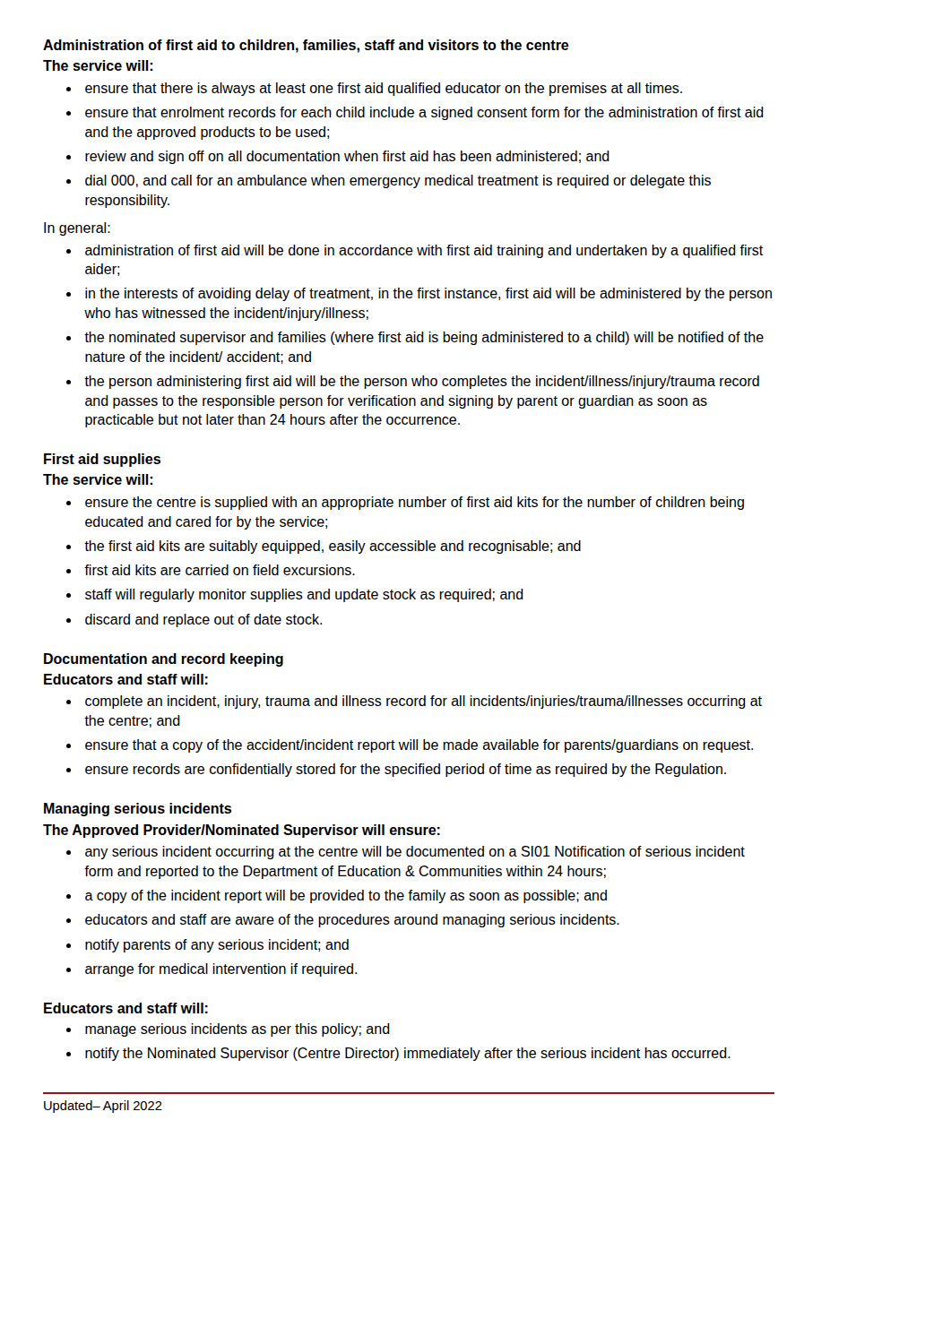Administration of first aid to children, families, staff and visitors to the centre
The service will:
ensure that there is always at least one first aid qualified educator on the premises at all times.
ensure that enrolment records for each child include a signed consent form for the administration of first aid and the approved products to be used;
review and sign off on all documentation when first aid has been administered; and
dial 000, and call for an ambulance when emergency medical treatment is required or delegate this responsibility.
In general:
administration of first aid will be done in accordance with first aid training and undertaken by a qualified first aider;
in the interests of avoiding delay of treatment, in the first instance, first aid will be administered by the person who has witnessed the incident/injury/illness;
the nominated supervisor and families (where first aid is being administered to a child) will be notified of the nature of the incident/ accident; and
the person administering first aid will be the person who completes the incident/illness/injury/trauma record and passes to the responsible person for verification and signing by parent or guardian as soon as practicable but not later than 24 hours after the occurrence.
First aid supplies
The service will:
ensure the centre is supplied with an appropriate number of first aid kits for the number of children being educated and cared for by the service;
the first aid kits are suitably equipped, easily accessible and recognisable; and
first aid kits are carried on field excursions.
staff will regularly monitor supplies and update stock as required; and
discard and replace out of date stock.
Documentation and record keeping
Educators and staff will:
complete an incident, injury, trauma and illness record for all incidents/injuries/trauma/illnesses occurring at the centre; and
ensure that a copy of the accident/incident report will be made available for parents/guardians on request.
ensure records are confidentially stored for the specified period of time as required by the Regulation.
Managing serious incidents
The Approved Provider/Nominated Supervisor will ensure:
any serious incident occurring at the centre will be documented on a SI01 Notification of serious incident form and reported to the Department of Education & Communities within 24 hours;
a copy of the incident report will be provided to the family as soon as possible; and
educators and staff are aware of the procedures around managing serious incidents.
notify parents of any serious incident; and
arrange for medical intervention if required.
Educators and staff will:
manage serious incidents as per this policy; and
notify the Nominated Supervisor (Centre Director) immediately after the serious incident has occurred.
Updated– April 2022